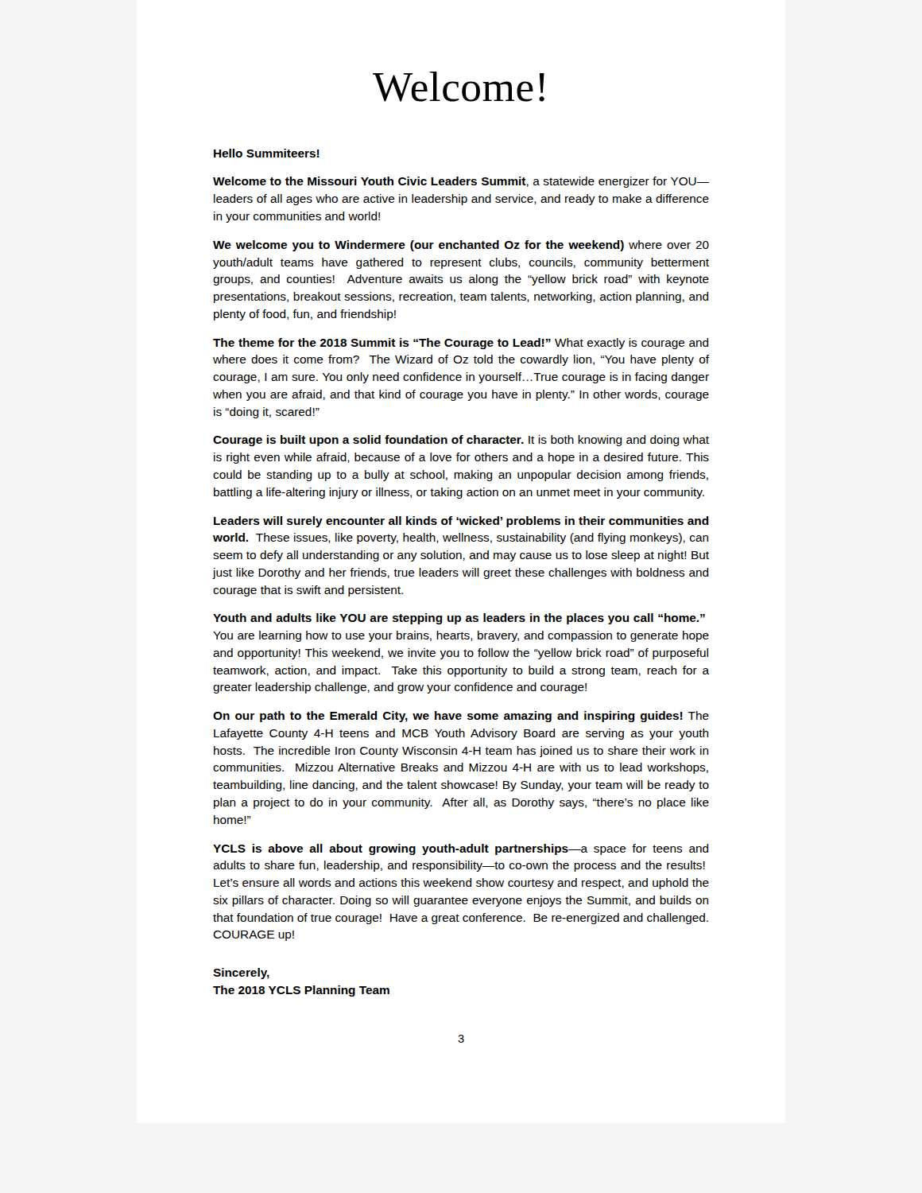Welcome!
Hello Summiteers!
Welcome to the Missouri Youth Civic Leaders Summit, a statewide energizer for YOU—leaders of all ages who are active in leadership and service, and ready to make a difference in your communities and world!
We welcome you to Windermere (our enchanted Oz for the weekend) where over 20 youth/adult teams have gathered to represent clubs, councils, community betterment groups, and counties! Adventure awaits us along the “yellow brick road” with keynote presentations, breakout sessions, recreation, team talents, networking, action planning, and plenty of food, fun, and friendship!
The theme for the 2018 Summit is “The Courage to Lead!” What exactly is courage and where does it come from? The Wizard of Oz told the cowardly lion, “You have plenty of courage, I am sure. You only need confidence in yourself…True courage is in facing danger when you are afraid, and that kind of courage you have in plenty.” In other words, courage is “doing it, scared!”
Courage is built upon a solid foundation of character. It is both knowing and doing what is right even while afraid, because of a love for others and a hope in a desired future. This could be standing up to a bully at school, making an unpopular decision among friends, battling a life-altering injury or illness, or taking action on an unmet meet in your community.
Leaders will surely encounter all kinds of ‘wicked’ problems in their communities and world. These issues, like poverty, health, wellness, sustainability (and flying monkeys), can seem to defy all understanding or any solution, and may cause us to lose sleep at night! But just like Dorothy and her friends, true leaders will greet these challenges with boldness and courage that is swift and persistent.
Youth and adults like YOU are stepping up as leaders in the places you call “home.” You are learning how to use your brains, hearts, bravery, and compassion to generate hope and opportunity! This weekend, we invite you to follow the “yellow brick road” of purposeful teamwork, action, and impact. Take this opportunity to build a strong team, reach for a greater leadership challenge, and grow your confidence and courage!
On our path to the Emerald City, we have some amazing and inspiring guides! The Lafayette County 4-H teens and MCB Youth Advisory Board are serving as your youth hosts. The incredible Iron County Wisconsin 4-H team has joined us to share their work in communities. Mizzou Alternative Breaks and Mizzou 4-H are with us to lead workshops, teambuilding, line dancing, and the talent showcase! By Sunday, your team will be ready to plan a project to do in your community. After all, as Dorothy says, “there’s no place like home!”
YCLS is above all about growing youth-adult partnerships—a space for teens and adults to share fun, leadership, and responsibility—to co-own the process and the results! Let’s ensure all words and actions this weekend show courtesy and respect, and uphold the six pillars of character. Doing so will guarantee everyone enjoys the Summit, and builds on that foundation of true courage! Have a great conference. Be re-energized and challenged. COURAGE up!
Sincerely,
The 2018 YCLS Planning Team
3